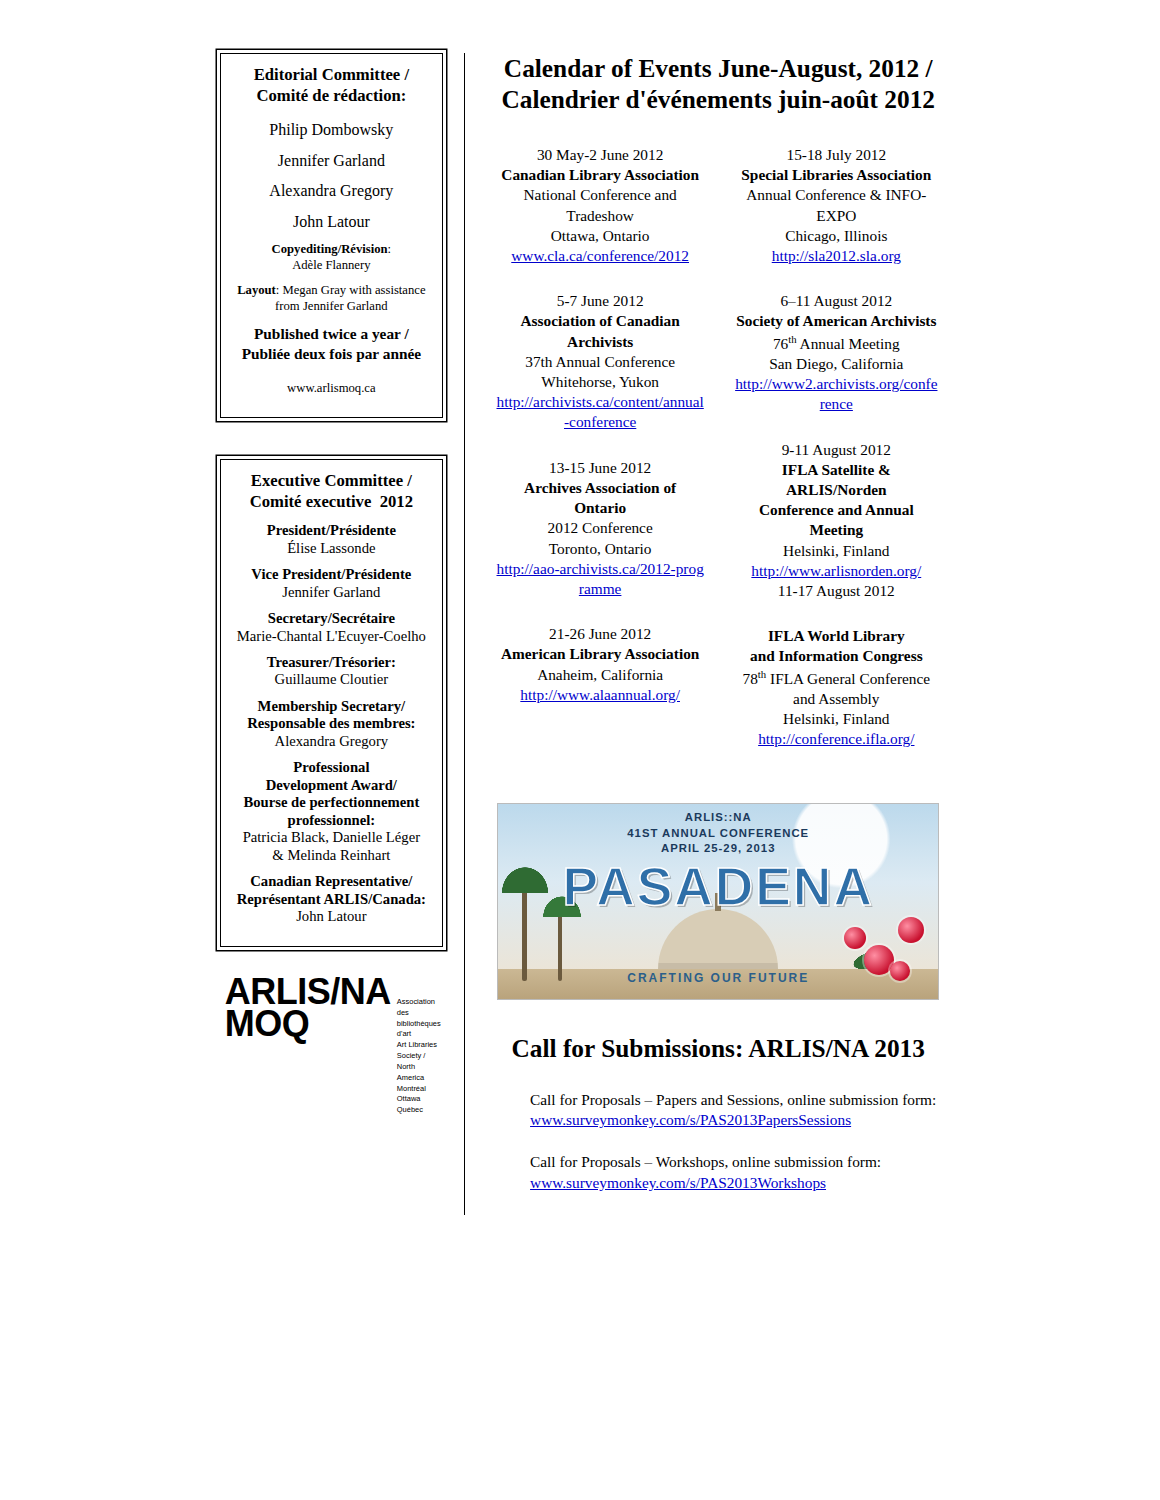Editorial Committee /
Comité de rédaction:
Philip Dombowsky
Jennifer Garland
Alexandra Gregory
John Latour
Copyediting/Révision:
Adèle Flannery
Layout: Megan Gray with assistance from Jennifer Garland
Published twice a year /
Publiée deux fois par année
www.arlismoq.ca
Executive Committee /
Comité executive 2012
President/Présidente Élise Lassonde
Vice President/Présidente Jennifer Garland
Secretary/Secrétaire Marie-Chantal L'Ecuyer-Coelho
Treasurer/Trésorier: Guillaume Cloutier
Membership Secretary/
Responsable des membres: Alexandra Gregory
Professional
Development Award/
Bourse de perfectionnement professionnel: Patricia Black, Danielle Léger
& Melinda Reinhart
Canadian Representative/
Représentant ARLIS/Canada: John Latour
ARLIS/NA
MOQ
Association des bibliothèques d'art
Art Libraries Society / North America
Montréal Ottawa Québec
Calendar of Events June-August, 2012 /
Calendrier d'événements juin-août 2012
30 May-2 June 2012 Canadian Library Association National Conference and Tradeshow Ottawa, Ontario www.cla.ca/conference/2012
5-7 June 2012 Association of Canadian Archivists 37th Annual Conference Whitehorse, Yukon http://archivists.ca/content/annual-conference
13-15 June 2012 Archives Association of Ontario 2012 Conference Toronto, Ontario http://aao-archivists.ca/2012-programme
21-26 June 2012 American Library Association Anaheim, California http://www.alaannual.org/
15-18 July 2012 Special Libraries Association Annual Conference & INFO-EXPO Chicago, Illinois http://sla2012.sla.org
6–11 August 2012 Society of American Archivists 76th Annual Meeting San Diego, California http://www2.archivists.org/conference
9-11 August 2012 IFLA Satellite & ARLIS/Norden
Conference and Annual Meeting Helsinki, Finland http://www.arlisnorden.org/ 11-17 August 2012
IFLA World Library
and Information Congress 78th IFLA General Conference and Assembly Helsinki, Finland http://conference.ifla.org/
ARLIS::NA
41ST ANNUAL CONFERENCE
APRIL 25-29, 2013
PASADENA
CRAFTING OUR FUTURE
Call for Submissions: ARLIS/NA 2013
Call for Proposals – Papers and Sessions, online submission form:
www.surveymonkey.com/s/PAS2013PapersSessions
Call for Proposals – Workshops, online submission form:
www.surveymonkey.com/s/PAS2013Workshops